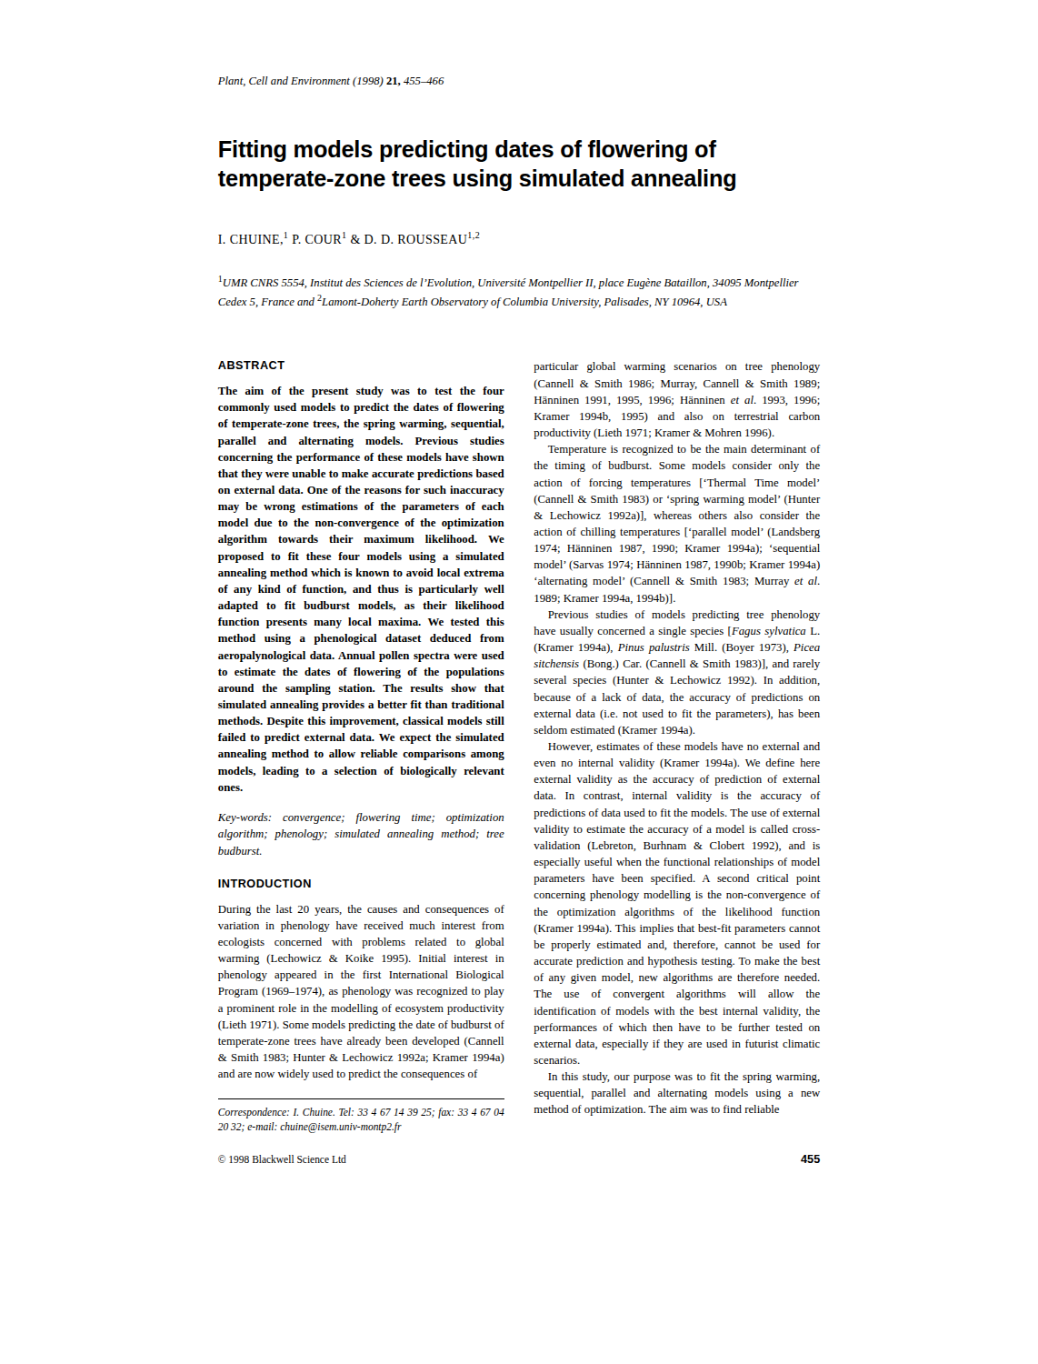Plant, Cell and Environment (1998) 21, 455–466
Fitting models predicting dates of flowering of temperate-zone trees using simulated annealing
I. CHUINE,1 P. COUR1 & D. D. ROUSSEAU1,2
1UMR CNRS 5554, Institut des Sciences de l’Evolution, Université Montpellier II, place Eugène Bataillon, 34095 Montpellier Cedex 5, France and 2Lamont-Doherty Earth Observatory of Columbia University, Palisades, NY 10964, USA
ABSTRACT
The aim of the present study was to test the four commonly used models to predict the dates of flowering of temperate-zone trees, the spring warming, sequential, parallel and alternating models. Previous studies concerning the performance of these models have shown that they were unable to make accurate predictions based on external data. One of the reasons for such inaccuracy may be wrong estimations of the parameters of each model due to the non-convergence of the optimization algorithm towards their maximum likelihood. We proposed to fit these four models using a simulated annealing method which is known to avoid local extrema of any kind of function, and thus is particularly well adapted to fit budburst models, as their likelihood function presents many local maxima. We tested this method using a phenological dataset deduced from aeropalynological data. Annual pollen spectra were used to estimate the dates of flowering of the populations around the sampling station. The results show that simulated annealing provides a better fit than traditional methods. Despite this improvement, classical models still failed to predict external data. We expect the simulated annealing method to allow reliable comparisons among models, leading to a selection of biologically relevant ones.
Key-words: convergence; flowering time; optimization algorithm; phenology; simulated annealing method; tree budburst.
INTRODUCTION
During the last 20 years, the causes and consequences of variation in phenology have received much interest from ecologists concerned with problems related to global warming (Lechowicz & Koike 1995). Initial interest in phenology appeared in the first International Biological Program (1969–1974), as phenology was recognized to play a prominent role in the modelling of ecosystem productivity (Lieth 1971). Some models predicting the date of budburst of temperate-zone trees have already been developed (Cannell & Smith 1983; Hunter & Lechowicz 1992a; Kramer 1994a) and are now widely used to predict the consequences of
Correspondence: I. Chuine. Tel: 33 4 67 14 39 25; fax: 33 4 67 04 20 32; e-mail: chuine@isem.univ-montp2.fr
particular global warming scenarios on tree phenology (Cannell & Smith 1986; Murray, Cannell & Smith 1989; Hänninen 1991, 1995, 1996; Hänninen et al. 1993, 1996; Kramer 1994b, 1995) and also on terrestrial carbon productivity (Lieth 1971; Kramer & Mohren 1996).
Temperature is recognized to be the main determinant of the timing of budburst. Some models consider only the action of forcing temperatures [‘Thermal Time model’ (Cannell & Smith 1983) or ‘spring warming model’ (Hunter & Lechowicz 1992a)], whereas others also consider the action of chilling temperatures [‘parallel model’ (Landsberg 1974; Hänninen 1987, 1990; Kramer 1994a); ‘sequential model’ (Sarvas 1974; Hänninen 1987, 1990b; Kramer 1994a) ‘alternating model’ (Cannell & Smith 1983; Murray et al. 1989; Kramer 1994a, 1994b)].
Previous studies of models predicting tree phenology have usually concerned a single species [Fagus sylvatica L. (Kramer 1994a), Pinus palustris Mill. (Boyer 1973), Picea sitchensis (Bong.) Car. (Cannell & Smith 1983)], and rarely several species (Hunter & Lechowicz 1992). In addition, because of a lack of data, the accuracy of predictions on external data (i.e. not used to fit the parameters), has been seldom estimated (Kramer 1994a).
However, estimates of these models have no external and even no internal validity (Kramer 1994a). We define here external validity as the accuracy of prediction of external data. In contrast, internal validity is the accuracy of predictions of data used to fit the models. The use of external validity to estimate the accuracy of a model is called cross-validation (Lebreton, Burhnam & Clobert 1992), and is especially useful when the functional relationships of model parameters have been specified. A second critical point concerning phenology modelling is the non-convergence of the optimization algorithms of the likelihood function (Kramer 1994a). This implies that best-fit parameters cannot be properly estimated and, therefore, cannot be used for accurate prediction and hypothesis testing. To make the best of any given model, new algorithms are therefore needed. The use of convergent algorithms will allow the identification of models with the best internal validity, the performances of which then have to be further tested on external data, especially if they are used in futurist climatic scenarios.
In this study, our purpose was to fit the spring warming, sequential, parallel and alternating models using a new method of optimization. The aim was to find reliable
© 1998 Blackwell Science Ltd 455